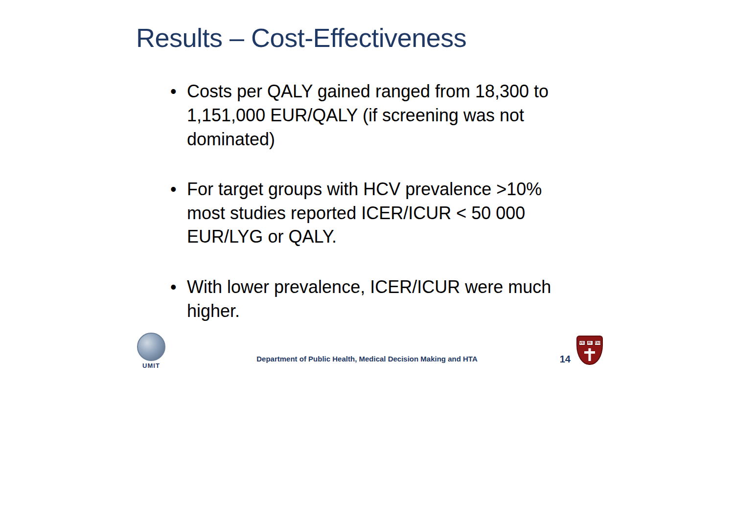Results – Cost-Effectiveness
Costs per QALY gained ranged from 18,300 to 1,151,000 EUR/QALY (if screening was not dominated)
For target groups with HCV prevalence >10% most studies reported ICER/ICUR < 50 000 EUR/LYG or QALY.
With lower prevalence, ICER/ICUR were much higher.
Department of Public Health, Medical Decision Making and HTA
14
UMIT
VE
RI
TAS